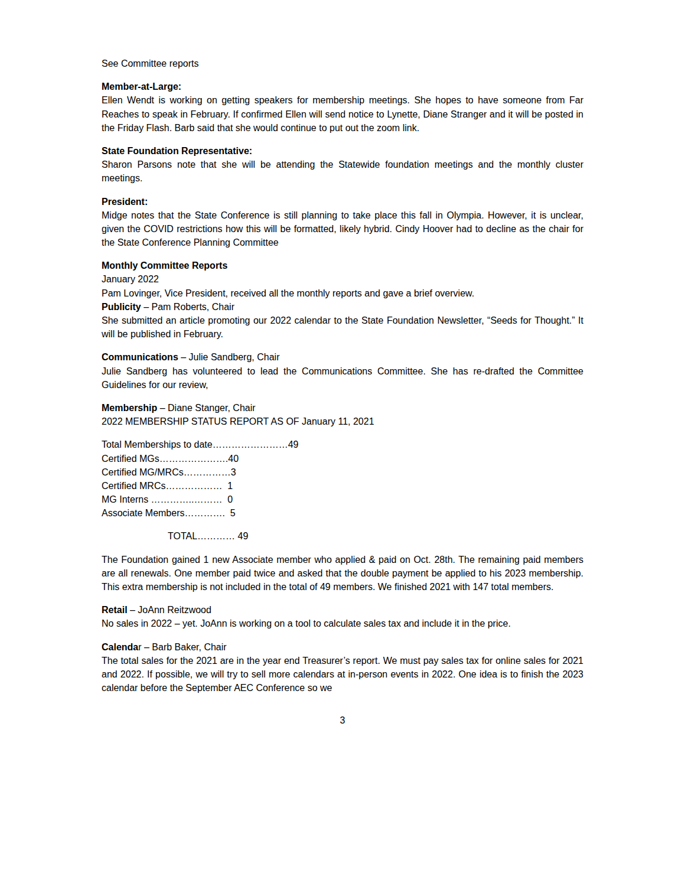See Committee reports
Member-at-Large:
Ellen Wendt is working on getting speakers for membership meetings. She hopes to have someone from Far Reaches to speak in February. If confirmed Ellen will send notice to Lynette, Diane Stranger and it will be posted in the Friday Flash. Barb said that she would continue to put out the zoom link.
State Foundation Representative:
Sharon Parsons note that she will be attending the Statewide foundation meetings and the monthly cluster meetings.
President:
Midge notes that the State Conference is still planning to take place this fall in Olympia. However, it is unclear, given the COVID restrictions how this will be formatted, likely hybrid. Cindy Hoover had to decline as the chair for the State Conference Planning Committee
Monthly Committee Reports
January 2022
Pam Lovinger, Vice President, received all the monthly reports and gave a brief overview.
Publicity – Pam Roberts, Chair
She submitted an article promoting our 2022 calendar to the State Foundation Newsletter, “Seeds for Thought.” It will be published in February.
Communications – Julie Sandberg, Chair
Julie Sandberg has volunteered to lead the Communications Committee. She has re-drafted the Committee Guidelines for our review,
Membership – Diane Stanger, Chair
2022 MEMBERSHIP STATUS REPORT AS OF January 11, 2021
Total Memberships to date……………………49
Certified MGs………………….40
Certified MG/MRCs……………3
Certified MRCs……………… 1
MG Interns …………..……… 0
Associate Members…………. 5
TOTAL………… 49
The Foundation gained 1 new Associate member who applied & paid on Oct. 28th. The remaining paid members are all renewals. One member paid twice and asked that the double payment be applied to his 2023 membership. This extra membership is not included in the total of 49 members. We finished 2021 with 147 total members.
Retail – JoAnn Reitzwood
No sales in 2022 – yet. JoAnn is working on a tool to calculate sales tax and include it in the price.
Calendar – Barb Baker, Chair
The total sales for the 2021 are in the year end Treasurer’s report. We must pay sales tax for online sales for 2021 and 2022. If possible, we will try to sell more calendars at in-person events in 2022. One idea is to finish the 2023 calendar before the September AEC Conference so we
3